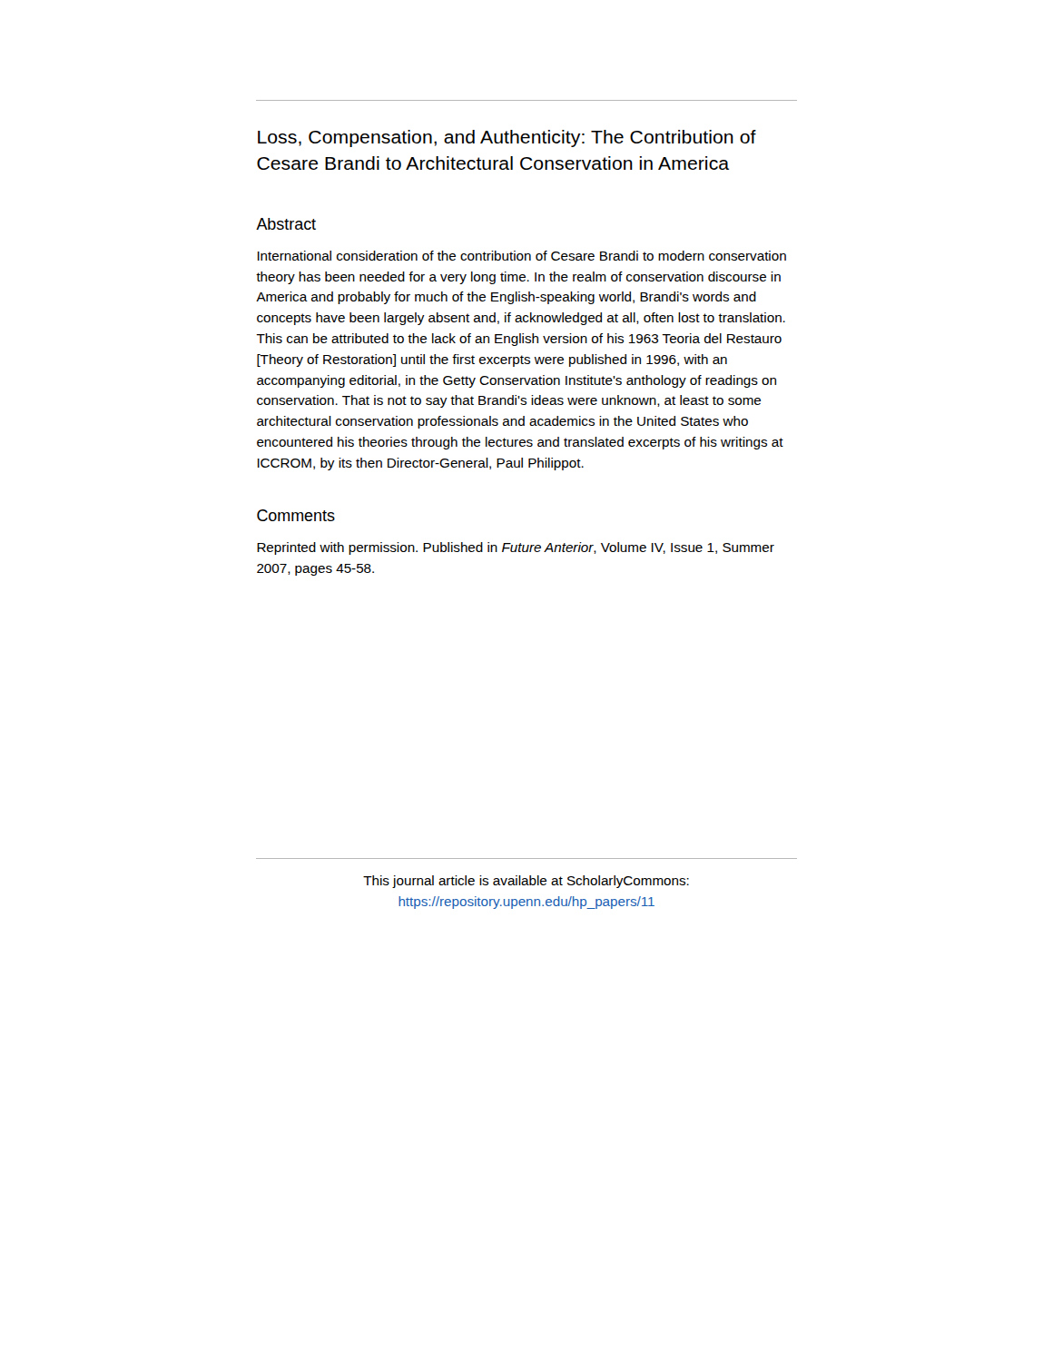Loss, Compensation, and Authenticity: The Contribution of Cesare Brandi to Architectural Conservation in America
Abstract
International consideration of the contribution of Cesare Brandi to modern conservation theory has been needed for a very long time. In the realm of conservation discourse in America and probably for much of the English-speaking world, Brandi's words and concepts have been largely absent and, if acknowledged at all, often lost to translation. This can be attributed to the lack of an English version of his 1963 Teoria del Restauro [Theory of Restoration] until the first excerpts were published in 1996, with an accompanying editorial, in the Getty Conservation Institute's anthology of readings on conservation. That is not to say that Brandi's ideas were unknown, at least to some architectural conservation professionals and academics in the United States who encountered his theories through the lectures and translated excerpts of his writings at ICCROM, by its then Director-General, Paul Philippot.
Comments
Reprinted with permission. Published in Future Anterior, Volume IV, Issue 1, Summer 2007, pages 45-58.
This journal article is available at ScholarlyCommons: https://repository.upenn.edu/hp_papers/11